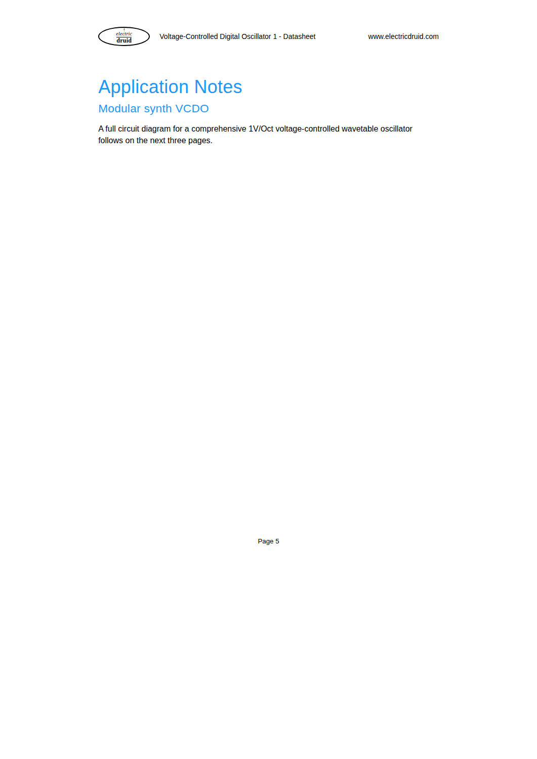† electric druid
Voltage-Controlled Digital Oscillator 1 - Datasheet
www.electricdruid.com
Application Notes
Modular synth VCDO
A full circuit diagram for a comprehensive 1V/Oct voltage-controlled wavetable oscillator follows on the next three pages.
Page 5